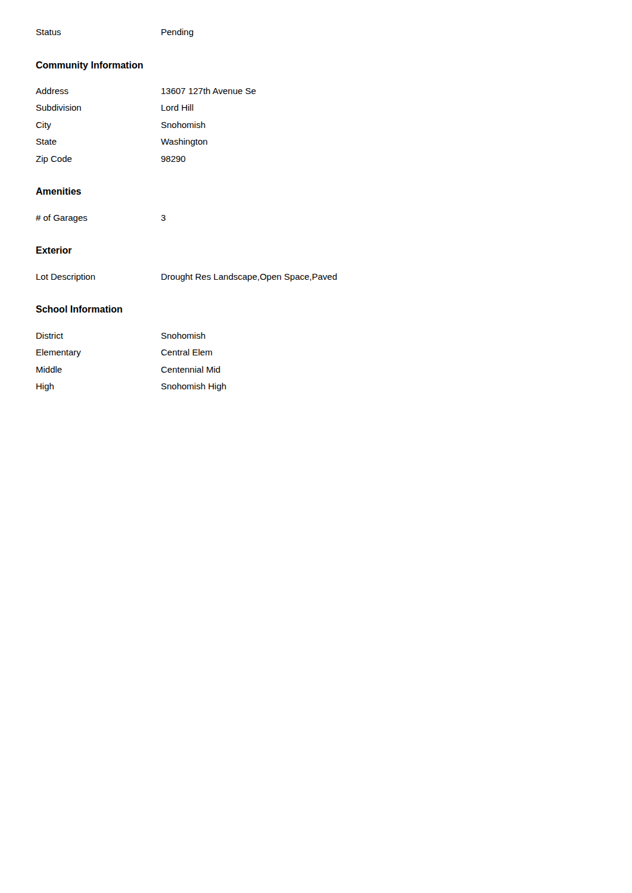| Status | Pending |
Community Information
| Address | 13607 127th Avenue Se |
| Subdivision | Lord Hill |
| City | Snohomish |
| State | Washington |
| Zip Code | 98290 |
Amenities
| # of Garages | 3 |
Exterior
| Lot Description | Drought Res Landscape,Open Space,Paved |
School Information
| District | Snohomish |
| Elementary | Central Elem |
| Middle | Centennial Mid |
| High | Snohomish High |